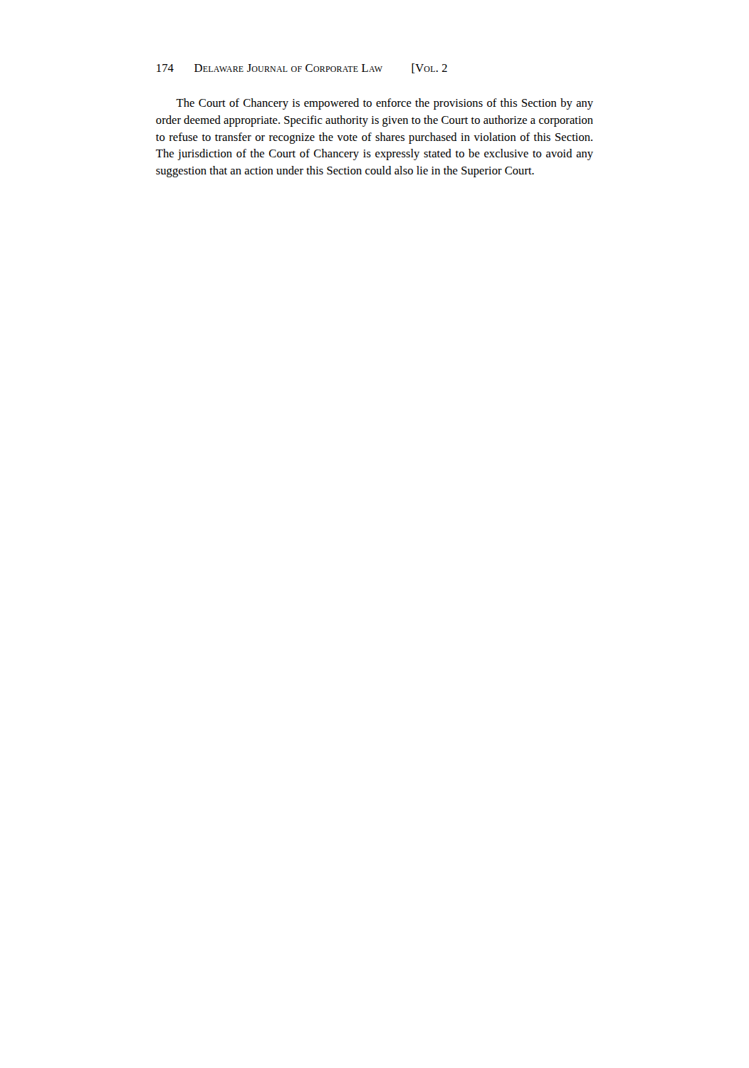174 Delaware Journal of Corporate Law [Vol. 2
The Court of Chancery is empowered to enforce the provisions of this Section by any order deemed appropriate. Specific authority is given to the Court to authorize a corporation to refuse to transfer or recognize the vote of shares purchased in violation of this Section. The jurisdiction of the Court of Chancery is expressly stated to be exclusive to avoid any suggestion that an action under this Section could also lie in the Superior Court.